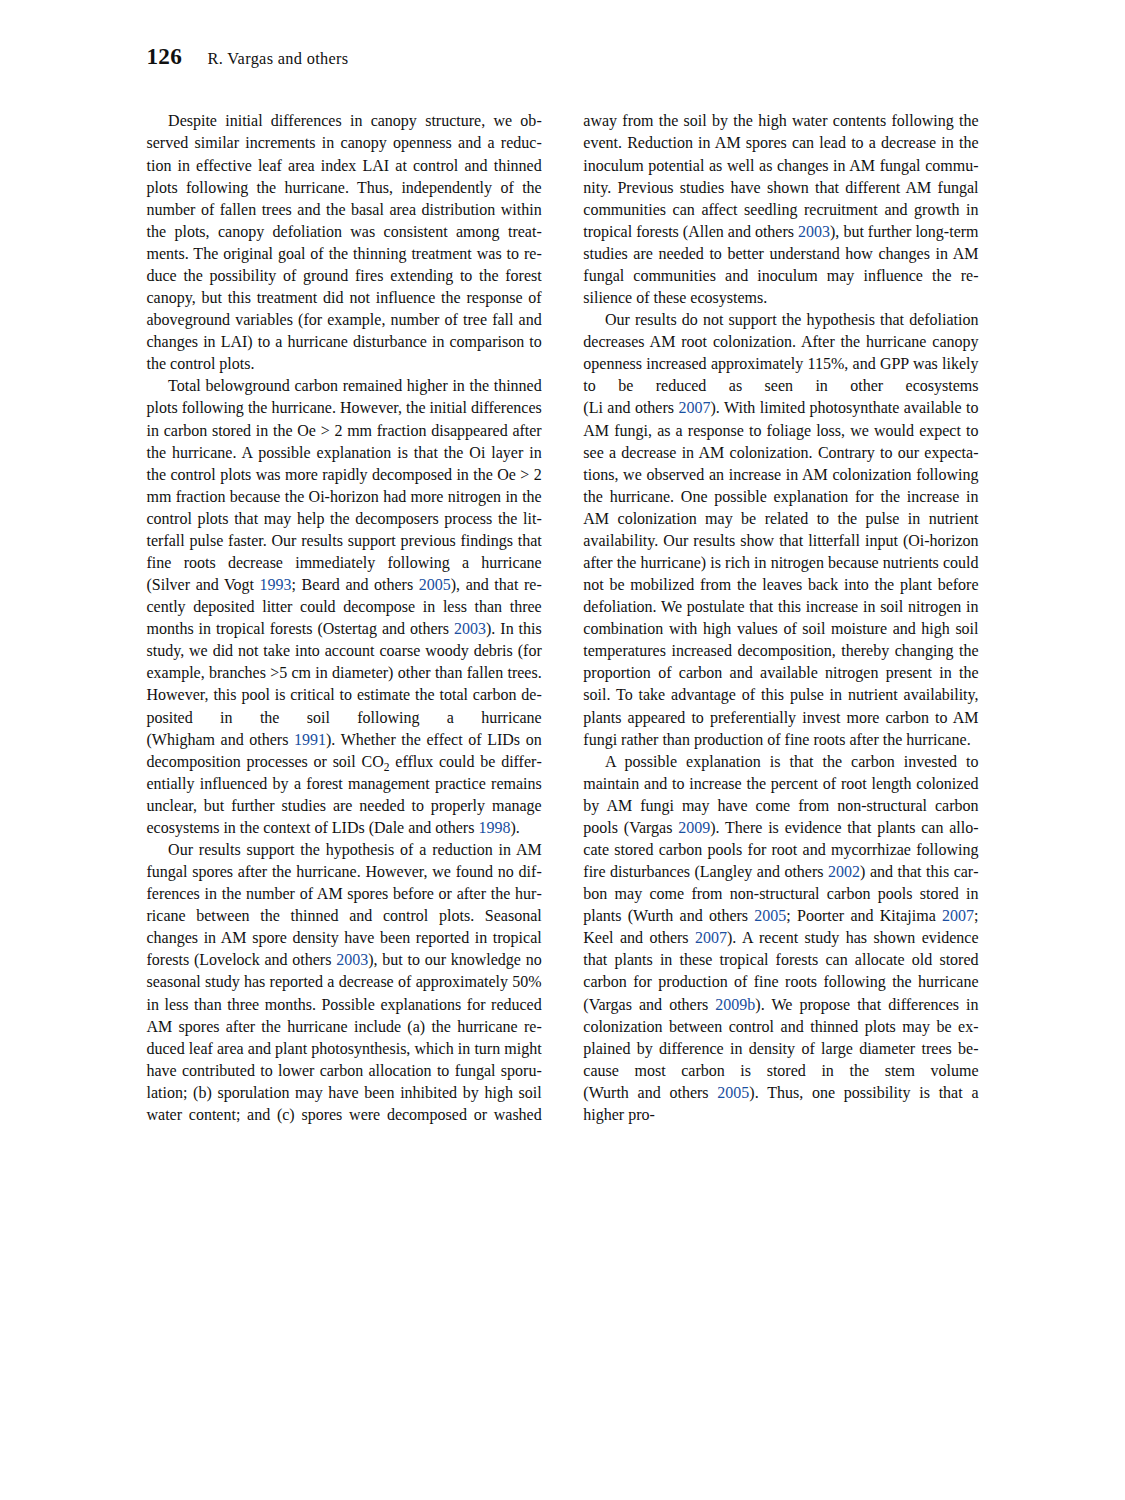126 R. Vargas and others
Despite initial differences in canopy structure, we observed similar increments in canopy openness and a reduction in effective leaf area index LAI at control and thinned plots following the hurricane. Thus, independently of the number of fallen trees and the basal area distribution within the plots, canopy defoliation was consistent among treatments. The original goal of the thinning treatment was to reduce the possibility of ground fires extending to the forest canopy, but this treatment did not influence the response of aboveground variables (for example, number of tree fall and changes in LAI) to a hurricane disturbance in comparison to the control plots.
Total belowground carbon remained higher in the thinned plots following the hurricane. However, the initial differences in carbon stored in the Oe > 2 mm fraction disappeared after the hurricane. A possible explanation is that the Oi layer in the control plots was more rapidly decomposed in the Oe > 2 mm fraction because the Oi-horizon had more nitrogen in the control plots that may help the decomposers process the litterfall pulse faster. Our results support previous findings that fine roots decrease immediately following a hurricane (Silver and Vogt 1993; Beard and others 2005), and that recently deposited litter could decompose in less than three months in tropical forests (Ostertag and others 2003). In this study, we did not take into account coarse woody debris (for example, branches >5 cm in diameter) other than fallen trees. However, this pool is critical to estimate the total carbon deposited in the soil following a hurricane (Whigham and others 1991). Whether the effect of LIDs on decomposition processes or soil CO2 efflux could be differentially influenced by a forest management practice remains unclear, but further studies are needed to properly manage ecosystems in the context of LIDs (Dale and others 1998).
Our results support the hypothesis of a reduction in AM fungal spores after the hurricane. However, we found no differences in the number of AM spores before or after the hurricane between the thinned and control plots. Seasonal changes in AM spore density have been reported in tropical forests (Lovelock and others 2003), but to our knowledge no seasonal study has reported a decrease of approximately 50% in less than three months. Possible explanations for reduced AM spores after the hurricane include (a) the hurricane reduced leaf area and plant photosynthesis, which in turn might have contributed to lower carbon allocation to fungal sporulation; (b) sporulation may have been inhibited by high soil water content; and (c) spores were decomposed or washed away from the soil by the high water contents following the event. Reduction in AM spores can lead to a decrease in the inoculum potential as well as changes in AM fungal community. Previous studies have shown that different AM fungal communities can affect seedling recruitment and growth in tropical forests (Allen and others 2003), but further long-term studies are needed to better understand how changes in AM fungal communities and inoculum may influence the resilience of these ecosystems.
Our results do not support the hypothesis that defoliation decreases AM root colonization. After the hurricane canopy openness increased approximately 115%, and GPP was likely to be reduced as seen in other ecosystems (Li and others 2007). With limited photosynthate available to AM fungi, as a response to foliage loss, we would expect to see a decrease in AM colonization. Contrary to our expectations, we observed an increase in AM colonization following the hurricane. One possible explanation for the increase in AM colonization may be related to the pulse in nutrient availability. Our results show that litterfall input (Oi-horizon after the hurricane) is rich in nitrogen because nutrients could not be mobilized from the leaves back into the plant before defoliation. We postulate that this increase in soil nitrogen in combination with high values of soil moisture and high soil temperatures increased decomposition, thereby changing the proportion of carbon and available nitrogen present in the soil. To take advantage of this pulse in nutrient availability, plants appeared to preferentially invest more carbon to AM fungi rather than production of fine roots after the hurricane.
A possible explanation is that the carbon invested to maintain and to increase the percent of root length colonized by AM fungi may have come from non-structural carbon pools (Vargas 2009). There is evidence that plants can allocate stored carbon pools for root and mycorrhizae following fire disturbances (Langley and others 2002) and that this carbon may come from non-structural carbon pools stored in plants (Wurth and others 2005; Poorter and Kitajima 2007; Keel and others 2007). A recent study has shown evidence that plants in these tropical forests can allocate old stored carbon for production of fine roots following the hurricane (Vargas and others 2009b). We propose that differences in colonization between control and thinned plots may be explained by difference in density of large diameter trees because most carbon is stored in the stem volume (Wurth and others 2005). Thus, one possibility is that a higher pro-